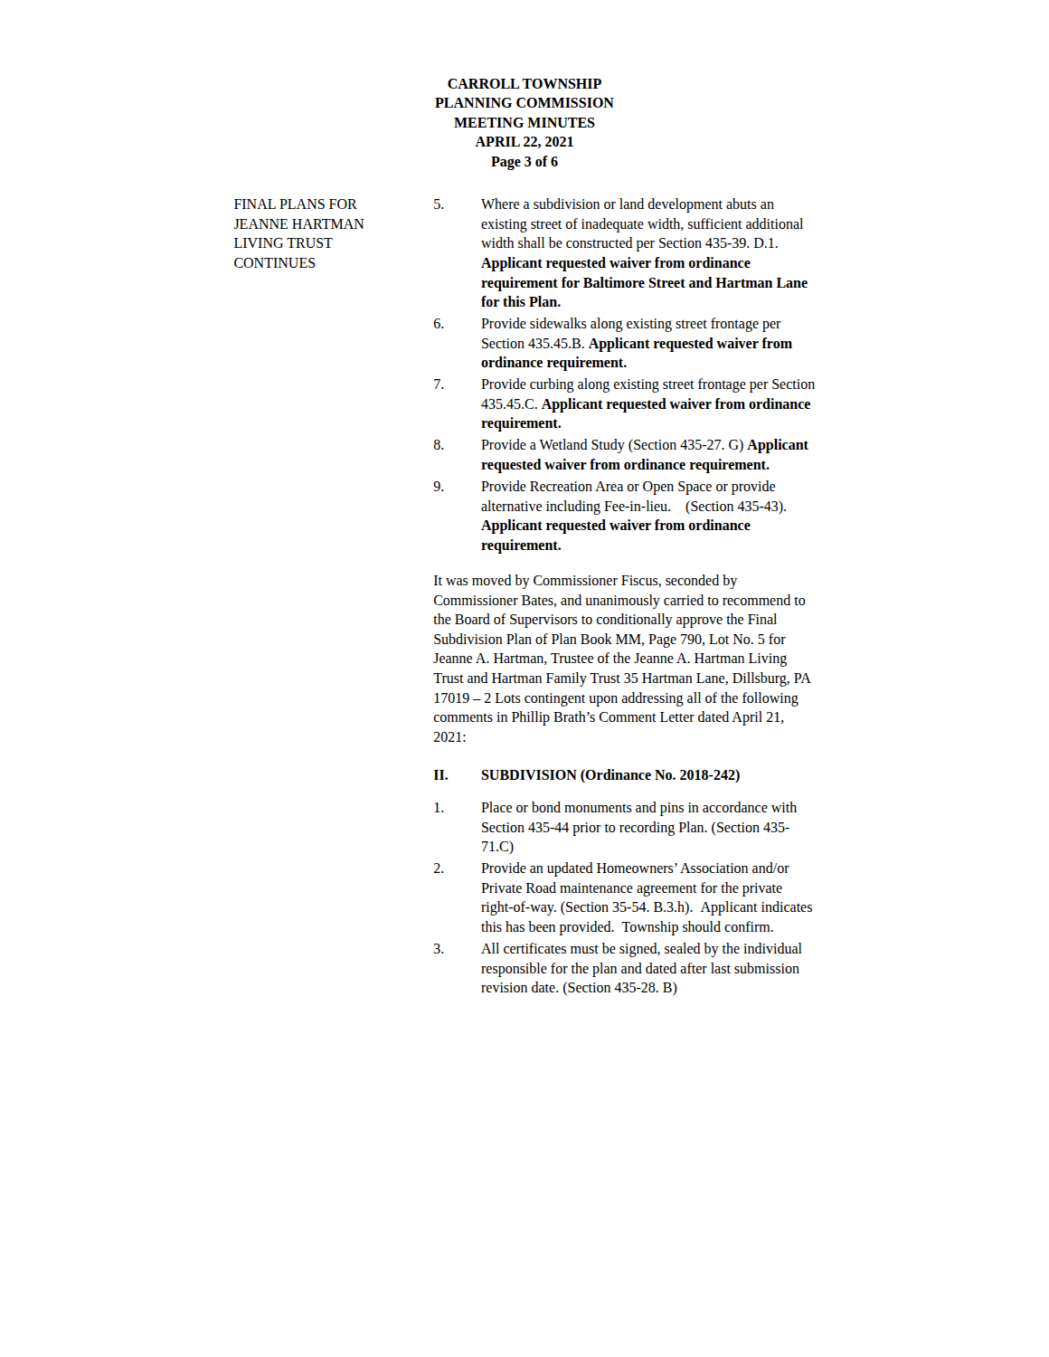CARROLL TOWNSHIP PLANNING COMMISSION MEETING MINUTES APRIL 22, 2021 Page 3 of 6
FINAL PLANS FOR
JEANNE HARTMAN
LIVING TRUST
CONTINUES
5. Where a subdivision or land development abuts an existing street of inadequate width, sufficient additional width shall be constructed per Section 435-39. D.1. Applicant requested waiver from ordinance requirement for Baltimore Street and Hartman Lane for this Plan.
6. Provide sidewalks along existing street frontage per Section 435.45.B. Applicant requested waiver from ordinance requirement.
7. Provide curbing along existing street frontage per Section 435.45.C. Applicant requested waiver from ordinance requirement.
8. Provide a Wetland Study (Section 435-27. G) Applicant requested waiver from ordinance requirement.
9. Provide Recreation Area or Open Space or provide alternative including Fee-in-lieu. (Section 435-43). Applicant requested waiver from ordinance requirement.
It was moved by Commissioner Fiscus, seconded by Commissioner Bates, and unanimously carried to recommend to the Board of Supervisors to conditionally approve the Final Subdivision Plan of Plan Book MM, Page 790, Lot No. 5 for Jeanne A. Hartman, Trustee of the Jeanne A. Hartman Living Trust and Hartman Family Trust 35 Hartman Lane, Dillsburg, PA 17019 – 2 Lots contingent upon addressing all of the following comments in Phillip Brath’s Comment Letter dated April 21, 2021:
II. SUBDIVISION (Ordinance No. 2018-242)
1. Place or bond monuments and pins in accordance with Section 435-44 prior to recording Plan. (Section 435-71.C)
2. Provide an updated Homeowners’ Association and/or Private Road maintenance agreement for the private right-of-way. (Section 35-54. B.3.h). Applicant indicates this has been provided. Township should confirm.
3. All certificates must be signed, sealed by the individual responsible for the plan and dated after last submission revision date. (Section 435-28. B)